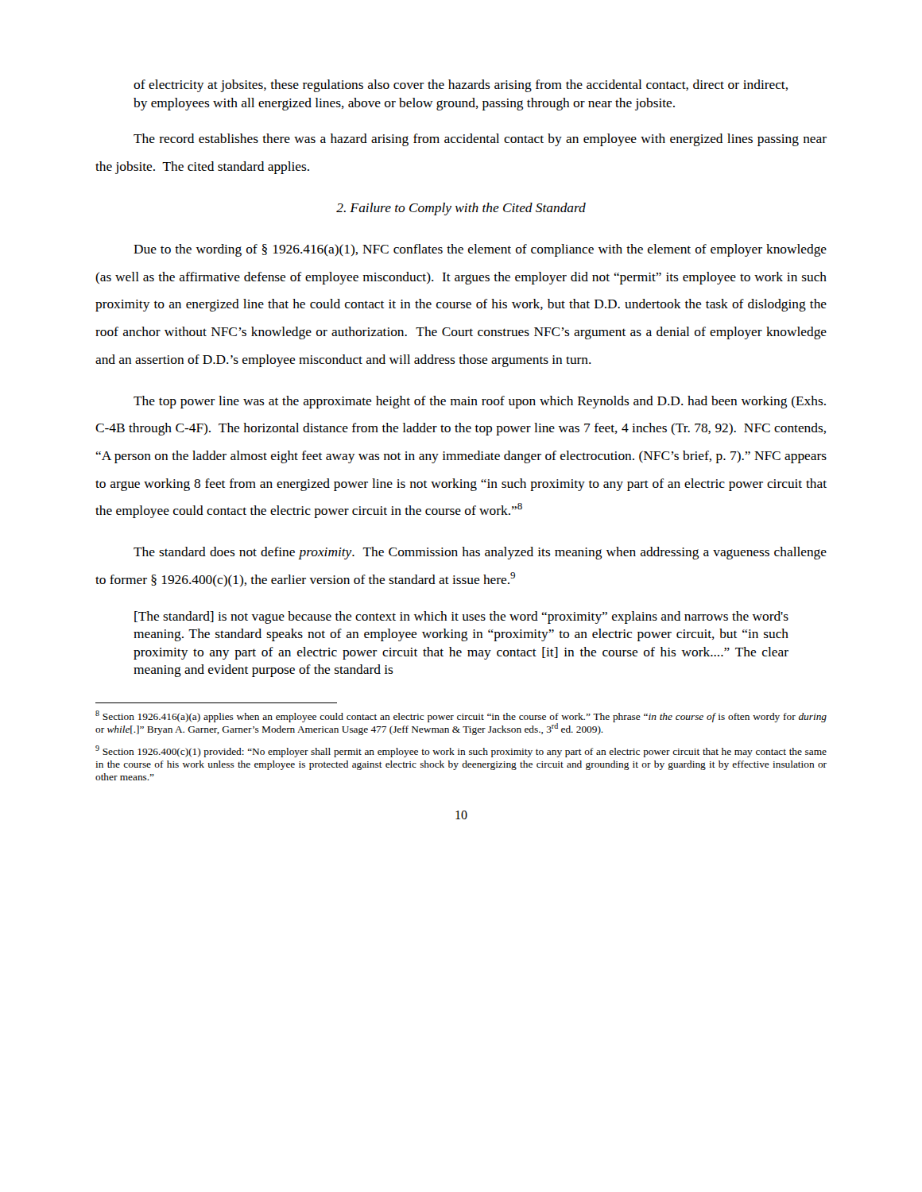of electricity at jobsites, these regulations also cover the hazards arising from the accidental contact, direct or indirect, by employees with all energized lines, above or below ground, passing through or near the jobsite.
The record establishes there was a hazard arising from accidental contact by an employee with energized lines passing near the jobsite. The cited standard applies.
2. Failure to Comply with the Cited Standard
Due to the wording of § 1926.416(a)(1), NFC conflates the element of compliance with the element of employer knowledge (as well as the affirmative defense of employee misconduct). It argues the employer did not “permit” its employee to work in such proximity to an energized line that he could contact it in the course of his work, but that D.D. undertook the task of dislodging the roof anchor without NFC’s knowledge or authorization. The Court construes NFC’s argument as a denial of employer knowledge and an assertion of D.D.’s employee misconduct and will address those arguments in turn.
The top power line was at the approximate height of the main roof upon which Reynolds and D.D. had been working (Exhs. C-4B through C-4F). The horizontal distance from the ladder to the top power line was 7 feet, 4 inches (Tr. 78, 92). NFC contends, “A person on the ladder almost eight feet away was not in any immediate danger of electrocution. (NFC’s brief, p. 7).” NFC appears to argue working 8 feet from an energized power line is not working “in such proximity to any part of an electric power circuit that the employee could contact the electric power circuit in the course of work.”8
The standard does not define proximity. The Commission has analyzed its meaning when addressing a vagueness challenge to former § 1926.400(c)(1), the earlier version of the standard at issue here.9
[The standard] is not vague because the context in which it uses the word “proximity” explains and narrows the word's meaning. The standard speaks not of an employee working in “proximity” to an electric power circuit, but “in such proximity to any part of an electric power circuit that he may contact [it] in the course of his work....” The clear meaning and evident purpose of the standard is
8 Section 1926.416(a)(a) applies when an employee could contact an electric power circuit “in the course of work.” The phrase “in the course of is often wordy for during or while[.]” Bryan A. Garner, Garner’s Modern American Usage 477 (Jeff Newman & Tiger Jackson eds., 3rd ed. 2009).
9 Section 1926.400(c)(1) provided: “No employer shall permit an employee to work in such proximity to any part of an electric power circuit that he may contact the same in the course of his work unless the employee is protected against electric shock by deenergizing the circuit and grounding it or by guarding it by effective insulation or other means.”
10